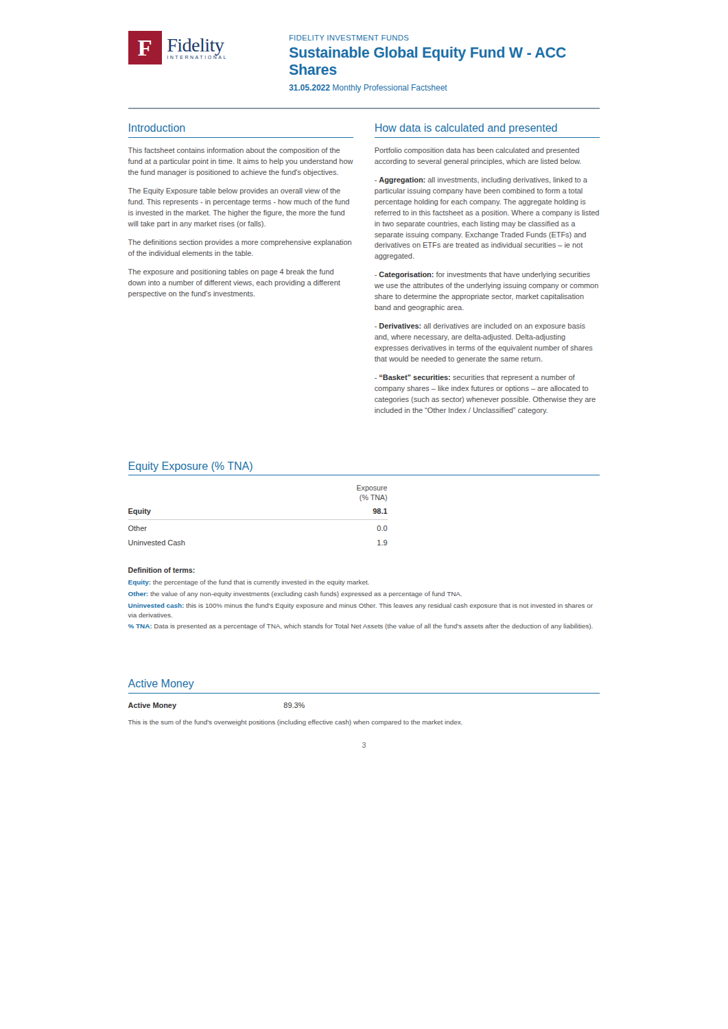F
Fidelity
INTERNATIONAL
FIDELITY INVESTMENT FUNDS
Sustainable Global Equity Fund W - ACC Shares
31.05.2022 Monthly Professional Factsheet
Introduction
This factsheet contains information about the composition of the fund at a particular point in time. It aims to help you understand how the fund manager is positioned to achieve the fund's objectives.
The Equity Exposure table below provides an overall view of the fund. This represents - in percentage terms - how much of the fund is invested in the market. The higher the figure, the more the fund will take part in any market rises (or falls).
The definitions section provides a more comprehensive explanation of the individual elements in the table.
The exposure and positioning tables on page 4 break the fund down into a number of different views, each providing a different perspective on the fund's investments.
How data is calculated and presented
Portfolio composition data has been calculated and presented according to several general principles, which are listed below.
- Aggregation: all investments, including derivatives, linked to a particular issuing company have been combined to form a total percentage holding for each company. The aggregate holding is referred to in this factsheet as a position. Where a company is listed in two separate countries, each listing may be classified as a separate issuing company. Exchange Traded Funds (ETFs) and derivatives on ETFs are treated as individual securities – ie not aggregated.
- Categorisation: for investments that have underlying securities we use the attributes of the underlying issuing company or common share to determine the appropriate sector, market capitalisation band and geographic area.
- Derivatives: all derivatives are included on an exposure basis and, where necessary, are delta-adjusted. Delta-adjusting expresses derivatives in terms of the equivalent number of shares that would be needed to generate the same return.
- “Basket” securities: securities that represent a number of company shares – like index futures or options – are allocated to categories (such as sector) whenever possible. Otherwise they are included in the “Other Index / Unclassified” category.
Equity Exposure (% TNA)
| | Exposure (% TNA) |
| --- | --- |
| Equity | 98.1 |
| Other | 0.0 |
| Uninvested Cash | 1.9 |
Definition of terms:
Equity: the percentage of the fund that is currently invested in the equity market.
Other: the value of any non-equity investments (excluding cash funds) expressed as a percentage of fund TNA.
Uninvested cash: this is 100% minus the fund's Equity exposure and minus Other. This leaves any residual cash exposure that is not invested in shares or via derivatives.
% TNA: Data is presented as a percentage of TNA, which stands for Total Net Assets (the value of all the fund's assets after the deduction of any liabilities).
Active Money
Active Money
89.3%
This is the sum of the fund's overweight positions (including effective cash) when compared to the market index.
3